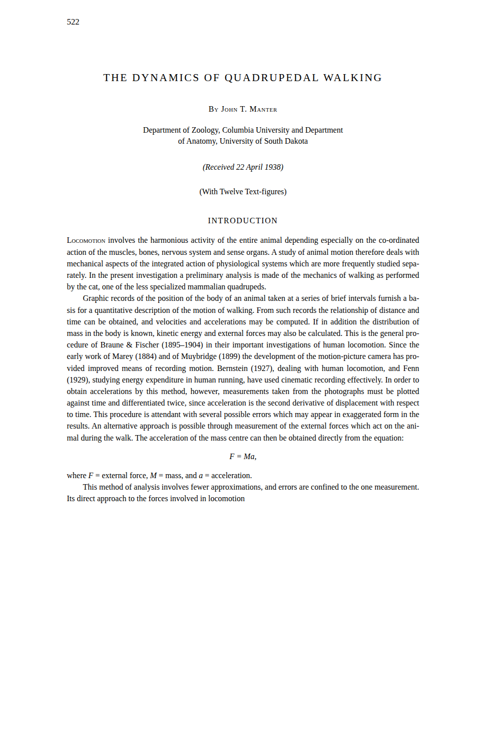522
THE DYNAMICS OF QUADRUPEDAL WALKING
By John T. Manter
Department of Zoology, Columbia University and Department
of Anatomy, University of South Dakota
(Received 22 April 1938)
(With Twelve Text-figures)
INTRODUCTION
Locomotion involves the harmonious activity of the entire animal depending especially on the co-ordinated action of the muscles, bones, nervous system and sense organs. A study of animal motion therefore deals with mechanical aspects of the integrated action of physiological systems which are more frequently studied separately. In the present investigation a preliminary analysis is made of the mechanics of walking as performed by the cat, one of the less specialized mammalian quadrupeds.
Graphic records of the position of the body of an animal taken at a series of brief intervals furnish a basis for a quantitative description of the motion of walking. From such records the relationship of distance and time can be obtained, and velocities and accelerations may be computed. If in addition the distribution of mass in the body is known, kinetic energy and external forces may also be calculated. This is the general procedure of Braune & Fischer (1895–1904) in their important investigations of human locomotion. Since the early work of Marey (1884) and of Muybridge (1899) the development of the motion-picture camera has provided improved means of recording motion. Bernstein (1927), dealing with human locomotion, and Fenn (1929), studying energy expenditure in human running, have used cinematic recording effectively. In order to obtain accelerations by this method, however, measurements taken from the photographs must be plotted against time and differentiated twice, since acceleration is the second derivative of displacement with respect to time. This procedure is attendant with several possible errors which may appear in exaggerated form in the results. An alternative approach is possible through measurement of the external forces which act on the animal during the walk. The acceleration of the mass centre can then be obtained directly from the equation:
F = Ma,
where F = external force, M = mass, and a = acceleration.
This method of analysis involves fewer approximations, and errors are confined to the one measurement. Its direct approach to the forces involved in locomotion